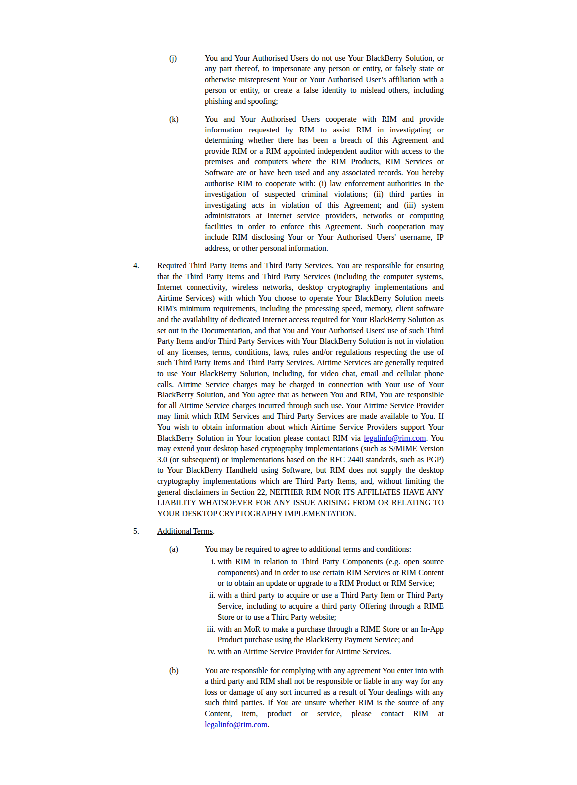(j)
You and Your Authorised Users do not use Your BlackBerry Solution, or any part thereof, to impersonate any person or entity, or falsely state or otherwise misrepresent Your or Your Authorised User’s affiliation with a person or entity, or create a false identity to mislead others, including phishing and spoofing;
(k)
You and Your Authorised Users cooperate with RIM and provide information requested by RIM to assist RIM in investigating or determining whether there has been a breach of this Agreement and provide RIM or a RIM appointed independent auditor with access to the premises and computers where the RIM Products, RIM Services or Software are or have been used and any associated records. You hereby authorise RIM to cooperate with: (i) law enforcement authorities in the investigation of suspected criminal violations; (ii) third parties in investigating acts in violation of this Agreement; and (iii) system administrators at Internet service providers, networks or computing facilities in order to enforce this Agreement. Such cooperation may include RIM disclosing Your or Your Authorised Users' username, IP address, or other personal information.
4.
Required Third Party Items and Third Party Services. You are responsible for ensuring that the Third Party Items and Third Party Services (including the computer systems, Internet connectivity, wireless networks, desktop cryptography implementations and Airtime Services) with which You choose to operate Your BlackBerry Solution meets RIM's minimum requirements, including the processing speed, memory, client software and the availability of dedicated Internet access required for Your BlackBerry Solution as set out in the Documentation, and that You and Your Authorised Users' use of such Third Party Items and/or Third Party Services with Your BlackBerry Solution is not in violation of any licenses, terms, conditions, laws, rules and/or regulations respecting the use of such Third Party Items and Third Party Services. Airtime Services are generally required to use Your BlackBerry Solution, including, for video chat, email and cellular phone calls. Airtime Service charges may be charged in connection with Your use of Your BlackBerry Solution, and You agree that as between You and RIM, You are responsible for all Airtime Service charges incurred through such use. Your Airtime Service Provider may limit which RIM Services and Third Party Services are made available to You. If You wish to obtain information about which Airtime Service Providers support Your BlackBerry Solution in Your location please contact RIM via legalinfo@rim.com. You may extend your desktop based cryptography implementations (such as S/MIME Version 3.0 (or subsequent) or implementations based on the RFC 2440 standards, such as PGP) to Your BlackBerry Handheld using Software, but RIM does not supply the desktop cryptography implementations which are Third Party Items, and, without limiting the general disclaimers in Section 22, NEITHER RIM NOR ITS AFFILIATES HAVE ANY LIABILITY WHATSOEVER FOR ANY ISSUE ARISING FROM OR RELATING TO YOUR DESKTOP CRYPTOGRAPHY IMPLEMENTATION.
5.
Additional Terms.
(a)
You may be required to agree to additional terms and conditions:
with RIM in relation to Third Party Components (e.g. open source components) and in order to use certain RIM Services or RIM Content or to obtain an update or upgrade to a RIM Product or RIM Service;
with a third party to acquire or use a Third Party Item or Third Party Service, including to acquire a third party Offering through a RIME Store or to use a Third Party website;
with an MoR to make a purchase through a RIME Store or an In-App Product purchase using the BlackBerry Payment Service; and
with an Airtime Service Provider for Airtime Services.
(b)
You are responsible for complying with any agreement You enter into with a third party and RIM shall not be responsible or liable in any way for any loss or damage of any sort incurred as a result of Your dealings with any such third parties. If You are unsure whether RIM is the source of any Content, item, product or service, please contact RIM at legalinfo@rim.com.